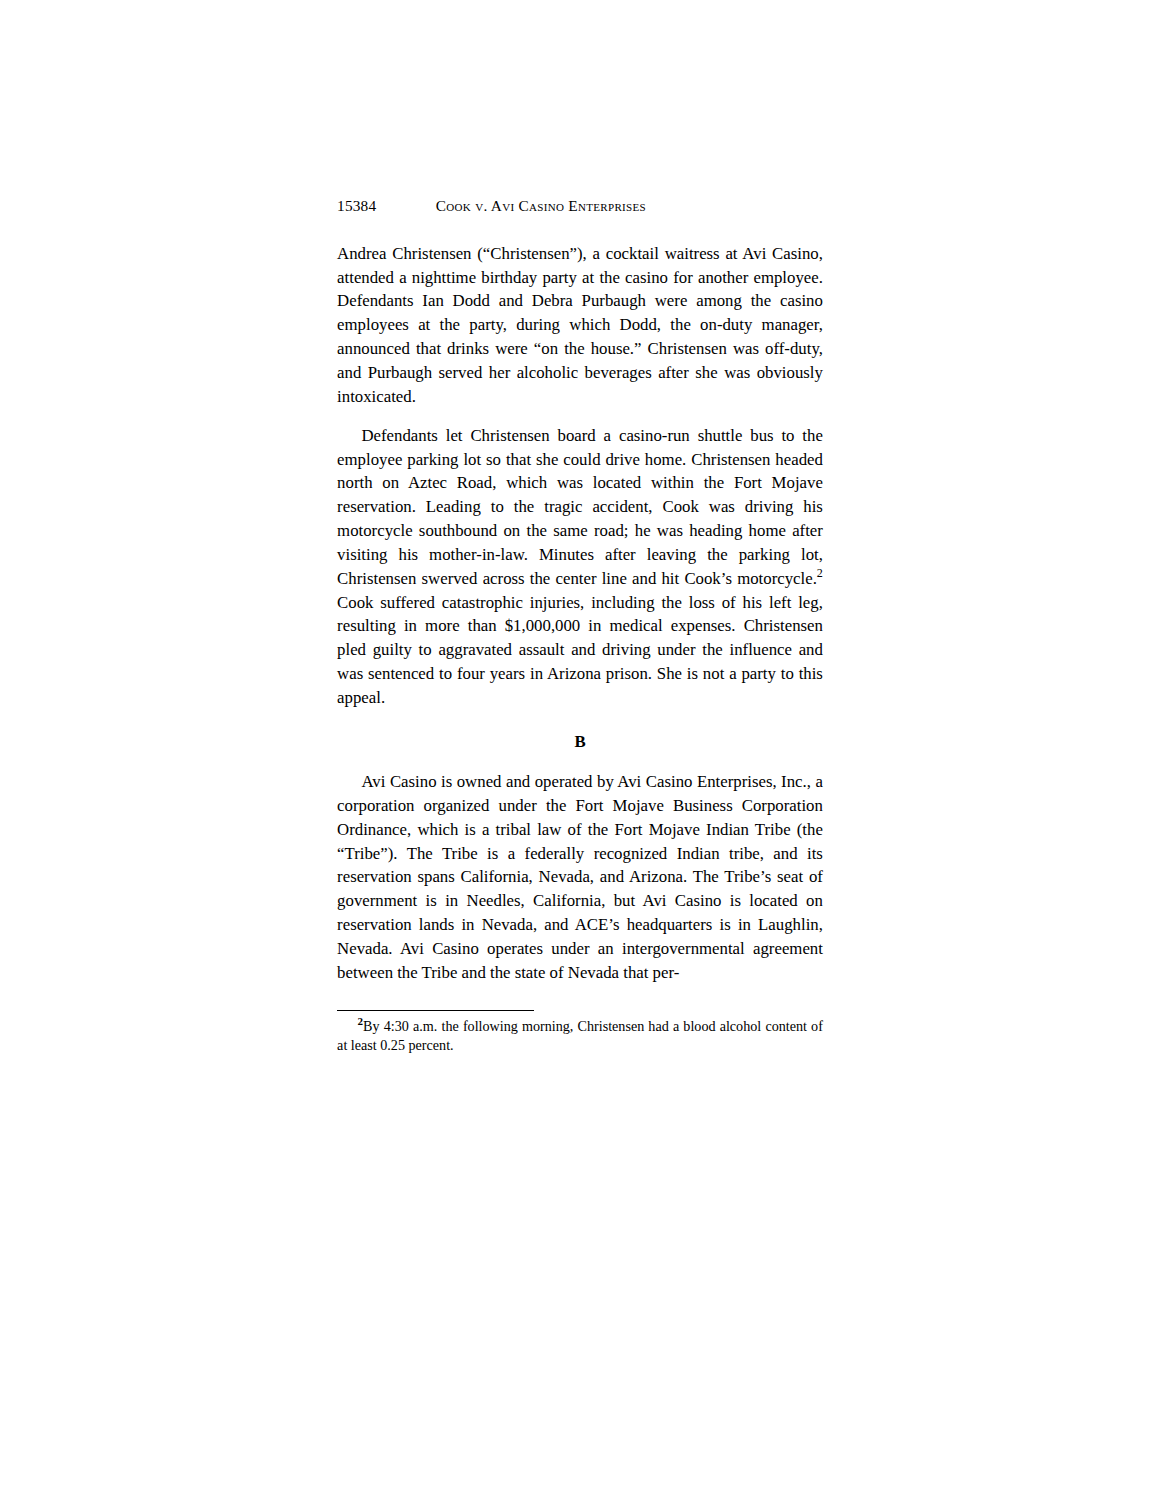15384 Cook v. Avi Casino Enterprises
Andrea Christensen (“Christensen”), a cocktail waitress at Avi Casino, attended a nighttime birthday party at the casino for another employee. Defendants Ian Dodd and Debra Purbaugh were among the casino employees at the party, during which Dodd, the on-duty manager, announced that drinks were “on the house.” Christensen was off-duty, and Purbaugh served her alcoholic beverages after she was obviously intoxicated.
Defendants let Christensen board a casino-run shuttle bus to the employee parking lot so that she could drive home. Christensen headed north on Aztec Road, which was located within the Fort Mojave reservation. Leading to the tragic accident, Cook was driving his motorcycle southbound on the same road; he was heading home after visiting his mother-in-law. Minutes after leaving the parking lot, Christensen swerved across the center line and hit Cook’s motorcycle.2 Cook suffered catastrophic injuries, including the loss of his left leg, resulting in more than $1,000,000 in medical expenses. Christensen pled guilty to aggravated assault and driving under the influence and was sentenced to four years in Arizona prison. She is not a party to this appeal.
B
Avi Casino is owned and operated by Avi Casino Enterprises, Inc., a corporation organized under the Fort Mojave Business Corporation Ordinance, which is a tribal law of the Fort Mojave Indian Tribe (the “Tribe”). The Tribe is a federally recognized Indian tribe, and its reservation spans California, Nevada, and Arizona. The Tribe’s seat of government is in Needles, California, but Avi Casino is located on reservation lands in Nevada, and ACE’s headquarters is in Laughlin, Nevada. Avi Casino operates under an intergovernmental agreement between the Tribe and the state of Nevada that per-
2By 4:30 a.m. the following morning, Christensen had a blood alcohol content of at least 0.25 percent.